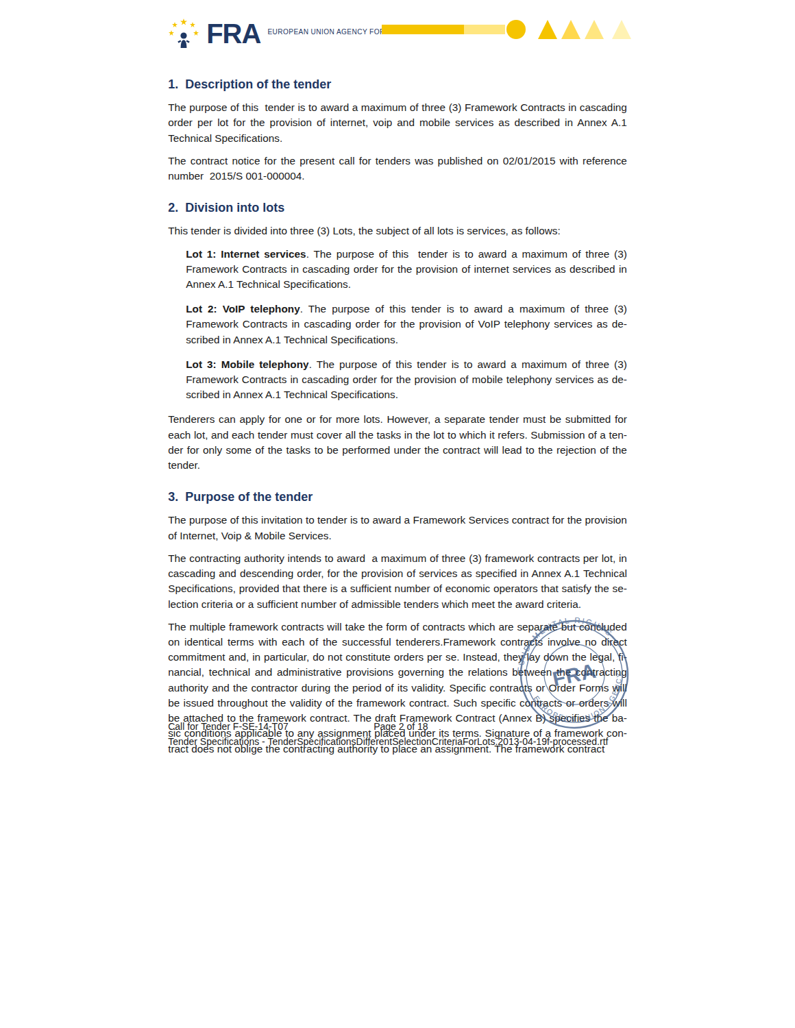FRA
European Union Agency for Fundamental Rights
1. Description of the tender
The purpose of this tender is to award a maximum of three (3) Framework Contracts in cascading order per lot for the provision of internet, voip and mobile services as described in Annex A.1 Technical Specifications.
The contract notice for the present call for tenders was published on 02/01/2015 with reference number 2015/S 001-000004.
2. Division into lots
This tender is divided into three (3) Lots, the subject of all lots is services, as follows:
Lot 1: Internet services. The purpose of this tender is to award a maximum of three (3) Framework Contracts in cascading order for the provision of internet services as described in Annex A.1 Technical Specifications.
Lot 2: VoIP telephony. The purpose of this tender is to award a maximum of three (3) Framework Contracts in cascading order for the provision of VoIP telephony services as described in Annex A.1 Technical Specifications.
Lot 3: Mobile telephony. The purpose of this tender is to award a maximum of three (3) Framework Contracts in cascading order for the provision of mobile telephony services as described in Annex A.1 Technical Specifications.
Tenderers can apply for one or for more lots. However, a separate tender must be submitted for each lot, and each tender must cover all the tasks in the lot to which it refers. Submission of a tender for only some of the tasks to be performed under the contract will lead to the rejection of the tender.
3. Purpose of the tender
The purpose of this invitation to tender is to award a Framework Services contract for the provision of Internet, Voip & Mobile Services.
The contracting authority intends to award a maximum of three (3) framework contracts per lot, in cascading and descending order, for the provision of services as specified in Annex A.1 Technical Specifications, provided that there is a sufficient number of economic operators that satisfy the selection criteria or a sufficient number of admissible tenders which meet the award criteria.
The multiple framework contracts will take the form of contracts which are separate but concluded on identical terms with each of the successful tenderers.Framework contracts involve no direct commitment and, in particular, do not constitute orders per se. Instead, they lay down the legal, financial, technical and administrative provisions governing the relations between the contracting authority and the contractor during the period of its validity. Specific contracts or Order Forms will be issued throughout the validity of the framework contract. Such specific contracts or orders will be attached to the framework contract. The draft Framework Contract (Annex B) specifies the basic conditions applicable to any assignment placed under its terms. Signature of a framework contract does not oblige the contracting authority to place an assignment. The framework contract
FUNDAMENTAL RIGHTS EUROPEAN UNION AGENCY FRA
Call for Tender F-SE-14-T07
Page 2 of 18
Tender Specifications - TenderSpecificationsDifferentSelectionCriteriaForLots.2013-04-19f-processed.rtf